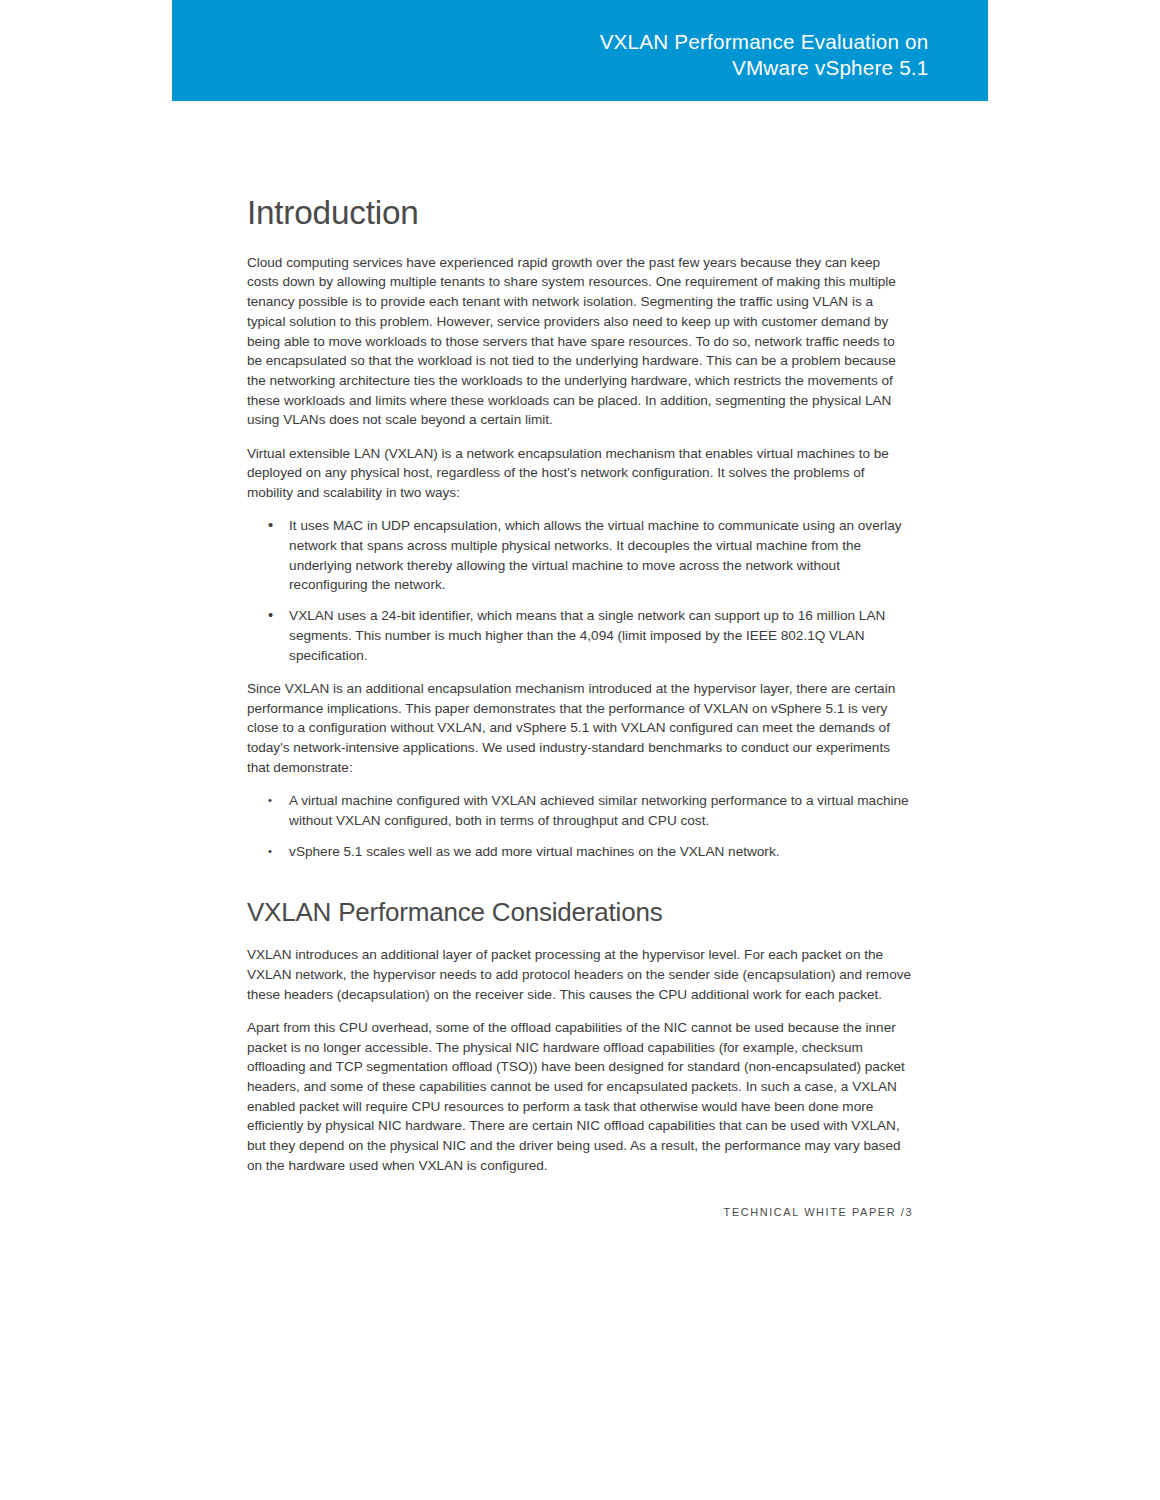VXLAN Performance Evaluation on
VMware vSphere 5.1
Introduction
Cloud computing services have experienced rapid growth over the past few years because they can keep costs down by allowing multiple tenants to share system resources. One requirement of making this multiple tenancy possible is to provide each tenant with network isolation. Segmenting the traffic using VLAN is a typical solution to this problem. However, service providers also need to keep up with customer demand by being able to move workloads to those servers that have spare resources. To do so, network traffic needs to be encapsulated so that the workload is not tied to the underlying hardware. This can be a problem because the networking architecture ties the workloads to the underlying hardware, which restricts the movements of these workloads and limits where these workloads can be placed. In addition, segmenting the physical LAN using VLANs does not scale beyond a certain limit.
Virtual extensible LAN (VXLAN) is a network encapsulation mechanism that enables virtual machines to be deployed on any physical host, regardless of the host's network configuration. It solves the problems of mobility and scalability in two ways:
It uses MAC in UDP encapsulation, which allows the virtual machine to communicate using an overlay network that spans across multiple physical networks. It decouples the virtual machine from the underlying network thereby allowing the virtual machine to move across the network without reconfiguring the network.
VXLAN uses a 24-bit identifier, which means that a single network can support up to 16 million LAN segments. This number is much higher than the 4,094 (limit imposed by the IEEE 802.1Q VLAN specification.
Since VXLAN is an additional encapsulation mechanism introduced at the hypervisor layer, there are certain performance implications. This paper demonstrates that the performance of VXLAN on vSphere 5.1 is very close to a configuration without VXLAN, and vSphere 5.1 with VXLAN configured can meet the demands of today's network-intensive applications. We used industry-standard benchmarks to conduct our experiments that demonstrate:
A virtual machine configured with VXLAN achieved similar networking performance to a virtual machine without VXLAN configured, both in terms of throughput and CPU cost.
vSphere 5.1 scales well as we add more virtual machines on the VXLAN network.
VXLAN Performance Considerations
VXLAN introduces an additional layer of packet processing at the hypervisor level. For each packet on the VXLAN network, the hypervisor needs to add protocol headers on the sender side (encapsulation) and remove these headers (decapsulation) on the receiver side. This causes the CPU additional work for each packet.
Apart from this CPU overhead, some of the offload capabilities of the NIC cannot be used because the inner packet is no longer accessible. The physical NIC hardware offload capabilities (for example, checksum offloading and TCP segmentation offload (TSO)) have been designed for standard (non-encapsulated) packet headers, and some of these capabilities cannot be used for encapsulated packets. In such a case, a VXLAN enabled packet will require CPU resources to perform a task that otherwise would have been done more efficiently by physical NIC hardware. There are certain NIC offload capabilities that can be used with VXLAN, but they depend on the physical NIC and the driver being used. As a result, the performance may vary based on the hardware used when VXLAN is configured.
TECHNICAL WHITE PAPER /3